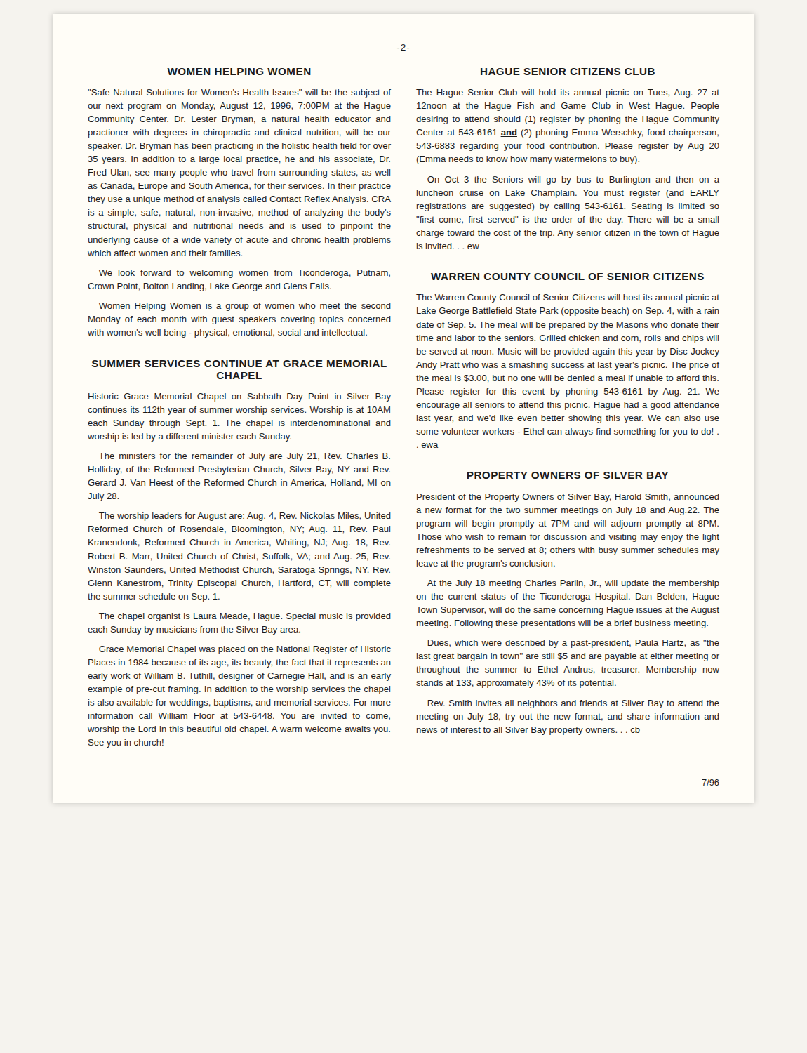-2-
Women Helping Women
"Safe Natural Solutions for Women's Health Issues" will be the subject of our next program on Monday, August 12, 1996, 7:00PM at the Hague Community Center. Dr. Lester Bryman, a natural health educator and practioner with degrees in chiropractic and clinical nutrition, will be our speaker. Dr. Bryman has been practicing in the holistic health field for over 35 years. In addition to a large local practice, he and his associate, Dr. Fred Ulan, see many people who travel from surrounding states, as well as Canada, Europe and South America, for their services. In their practice they use a unique method of analysis called Contact Reflex Analysis. CRA is a simple, safe, natural, non-invasive, method of analyzing the body's structural, physical and nutritional needs and is used to pinpoint the underlying cause of a wide variety of acute and chronic health problems which affect women and their families.
We look forward to welcoming women from Ticonderoga, Putnam, Crown Point, Bolton Landing, Lake George and Glens Falls.
Women Helping Women is a group of women who meet the second Monday of each month with guest speakers covering topics concerned with women's well being - physical, emotional, social and intellectual.
Summer Services Continue at Grace Memorial Chapel
Historic Grace Memorial Chapel on Sabbath Day Point in Silver Bay continues its 112th year of summer worship services. Worship is at 10AM each Sunday through Sept. 1. The chapel is interdenominational and worship is led by a different minister each Sunday.
The ministers for the remainder of July are July 21, Rev. Charles B. Holliday, of the Reformed Presbyterian Church, Silver Bay, NY and Rev. Gerard J. Van Heest of the Reformed Church in America, Holland, MI on July 28.
The worship leaders for August are: Aug. 4, Rev. Nickolas Miles, United Reformed Church of Rosendale, Bloomington, NY; Aug. 11, Rev. Paul Kranendonk, Reformed Church in America, Whiting, NJ; Aug. 18, Rev. Robert B. Marr, United Church of Christ, Suffolk, VA; and Aug. 25, Rev. Winston Saunders, United Methodist Church, Saratoga Springs, NY. Rev. Glenn Kanestrom, Trinity Episcopal Church, Hartford, CT, will complete the summer schedule on Sep. 1.
The chapel organist is Laura Meade, Hague. Special music is provided each Sunday by musicians from the Silver Bay area.
Grace Memorial Chapel was placed on the National Register of Historic Places in 1984 because of its age, its beauty, the fact that it represents an early work of William B. Tuthill, designer of Carnegie Hall, and is an early example of pre-cut framing. In addition to the worship services the chapel is also available for weddings, baptisms, and memorial services. For more information call William Floor at 543-6448. You are invited to come, worship the Lord in this beautiful old chapel. A warm welcome awaits you. See you in church!
Hague Senior Citizens Club
The Hague Senior Club will hold its annual picnic on Tues, Aug. 27 at 12noon at the Hague Fish and Game Club in West Hague. People desiring to attend should (1) register by phoning the Hague Community Center at 543-6161 and (2) phoning Emma Werschky, food chairperson, 543-6883 regarding your food contribution. Please register by Aug 20 (Emma needs to know how many watermelons to buy).
On Oct 3 the Seniors will go by bus to Burlington and then on a luncheon cruise on Lake Champlain. You must register (and EARLY registrations are suggested) by calling 543-6161. Seating is limited so "first come, first served" is the order of the day. There will be a small charge toward the cost of the trip. Any senior citizen in the town of Hague is invited. . . ew
Warren County Council of Senior Citizens
The Warren County Council of Senior Citizens will host its annual picnic at Lake George Battlefield State Park (opposite beach) on Sep. 4, with a rain date of Sep. 5. The meal will be prepared by the Masons who donate their time and labor to the seniors. Grilled chicken and corn, rolls and chips will be served at noon. Music will be provided again this year by Disc Jockey Andy Pratt who was a smashing success at last year's picnic. The price of the meal is $3.00, but no one will be denied a meal if unable to afford this. Please register for this event by phoning 543-6161 by Aug. 21. We encourage all seniors to attend this picnic. Hague had a good attendance last year, and we'd like even better showing this year. We can also use some volunteer workers - Ethel can always find something for you to do! . . ewa
Property Owners of Silver Bay
President of the Property Owners of Silver Bay, Harold Smith, announced a new format for the two summer meetings on July 18 and Aug.22. The program will begin promptly at 7PM and will adjourn promptly at 8PM. Those who wish to remain for discussion and visiting may enjoy the light refreshments to be served at 8; others with busy summer schedules may leave at the program's conclusion.
At the July 18 meeting Charles Parlin, Jr., will update the membership on the current status of the Ticonderoga Hospital. Dan Belden, Hague Town Supervisor, will do the same concerning Hague issues at the August meeting. Following these presentations will be a brief business meeting.
Dues, which were described by a past-president, Paula Hartz, as "the last great bargain in town" are still $5 and are payable at either meeting or throughout the summer to Ethel Andrus, treasurer. Membership now stands at 133, approximately 43% of its potential.
Rev. Smith invites all neighbors and friends at Silver Bay to attend the meeting on July 18, try out the new format, and share information and news of interest to all Silver Bay property owners. . . cb
7/96